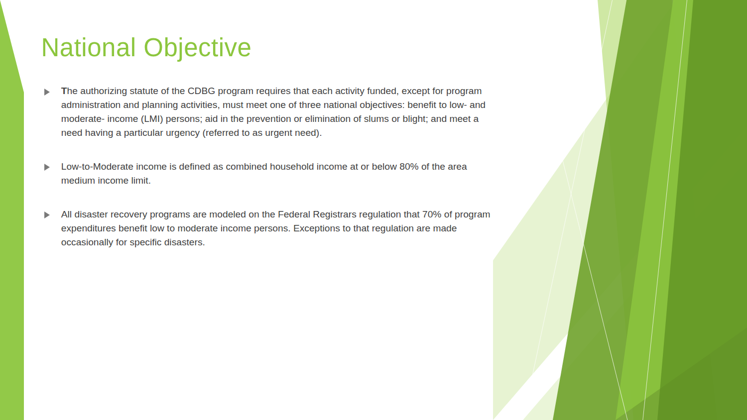National Objective
The authorizing statute of the CDBG program requires that each activity funded, except for program administration and planning activities, must meet one of three national objectives: benefit to low- and moderate- income (LMI) persons; aid in the prevention or elimination of slums or blight; and meet a need having a particular urgency (referred to as urgent need).
Low-to-Moderate income is defined as combined household income at or below 80% of the area medium income limit.
All disaster recovery programs are modeled on the Federal Registrars regulation that 70% of program expenditures benefit low to moderate income persons. Exceptions to that regulation are made occasionally for specific disasters.